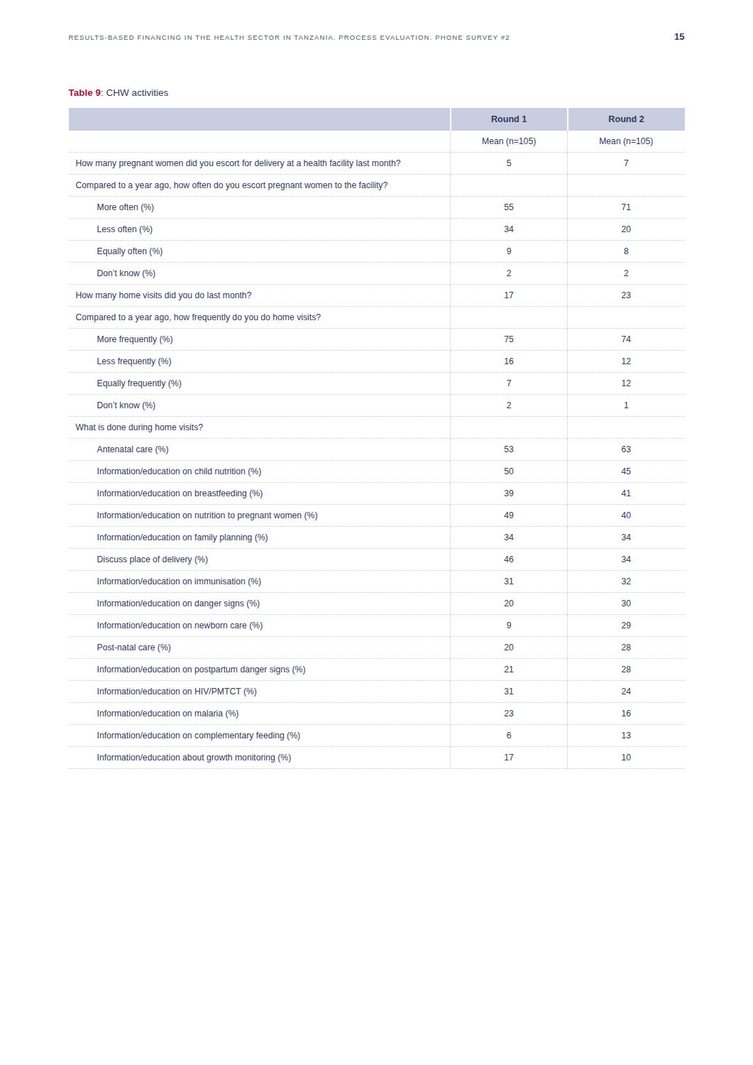Results-based financing in the health sector in Tanzania. Process evaluation. Phone survey #2
15
Table 9: CHW activities
| | Round 1 | Round 2 |
| --- | --- | --- |
| | Mean (n=105) | Mean (n=105) |
| How many pregnant women did you escort for delivery at a health facility last month? | 5 | 7 |
| Compared to a year ago, how often do you escort pregnant women to the facility? | | |
| More often (%) | 55 | 71 |
| Less often (%) | 34 | 20 |
| Equally often (%) | 9 | 8 |
| Don’t know (%) | 2 | 2 |
| How many home visits did you do last month? | 17 | 23 |
| Compared to a year ago, how frequently do you do home visits? | | |
| More frequently (%) | 75 | 74 |
| Less frequently (%) | 16 | 12 |
| Equally frequently (%) | 7 | 12 |
| Don’t know (%) | 2 | 1 |
| What is done during home visits? | | |
| Antenatal care (%) | 53 | 63 |
| Information/education on child nutrition (%) | 50 | 45 |
| Information/education on breastfeeding (%) | 39 | 41 |
| Information/education on nutrition to pregnant women (%) | 49 | 40 |
| Information/education on family planning (%) | 34 | 34 |
| Discuss place of delivery (%) | 46 | 34 |
| Information/education on immunisation (%) | 31 | 32 |
| Information/education on danger signs (%) | 20 | 30 |
| Information/education on newborn care (%) | 9 | 29 |
| Post-natal care (%) | 20 | 28 |
| Information/education on postpartum danger signs (%) | 21 | 28 |
| Information/education on HIV/PMTCT (%) | 31 | 24 |
| Information/education on malaria (%) | 23 | 16 |
| Information/education on complementary feeding (%) | 6 | 13 |
| Information/education about growth monitoring (%) | 17 | 10 |